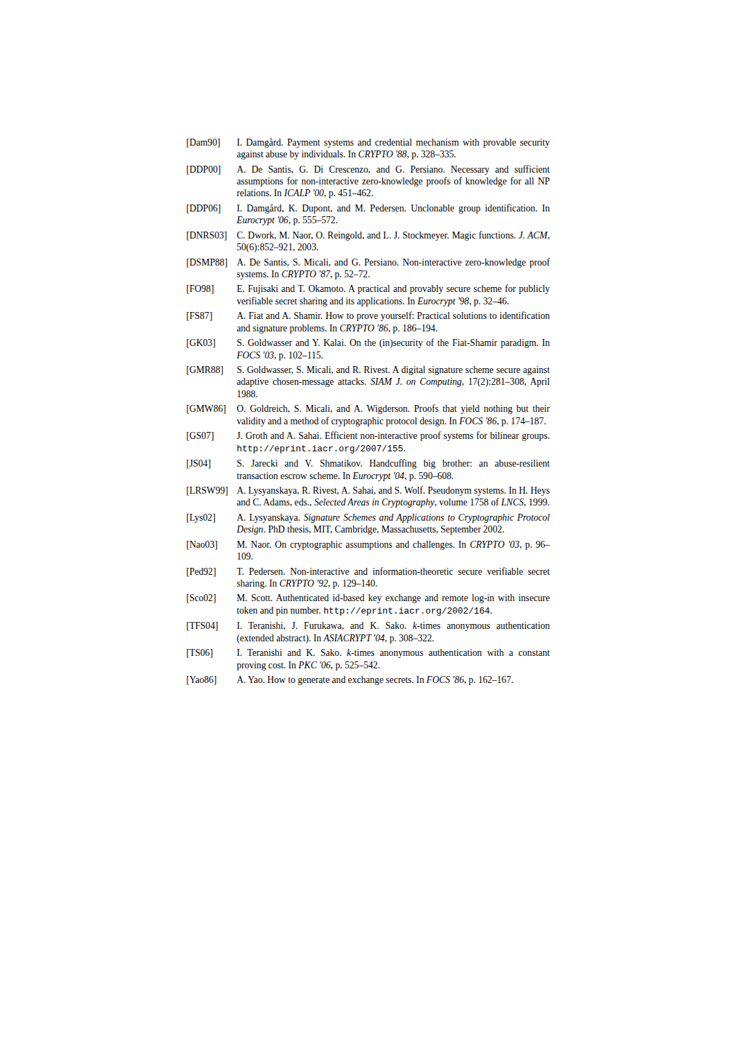[Dam90]
I. Damgård. Payment systems and credential mechanism with provable security against abuse by individuals. In CRYPTO '88, p. 328–335.
[DDP00]
A. De Santis, G. Di Crescenzo, and G. Persiano. Necessary and sufficient assumptions for non-interactive zero-knowledge proofs of knowledge for all NP relations. In ICALP '00, p. 451–462.
[DDP06]
I. Damgård, K. Dupont, and M. Pedersen. Unclonable group identification. In Eurocrypt '06, p. 555–572.
[DNRS03]
C. Dwork, M. Naor, O. Reingold, and L. J. Stockmeyer. Magic functions. J. ACM, 50(6):852–921, 2003.
[DSMP88]
A. De Santis, S. Micali, and G. Persiano. Non-interactive zero-knowledge proof systems. In CRYPTO '87, p. 52–72.
[FO98]
E. Fujisaki and T. Okamoto. A practical and provably secure scheme for publicly verifiable secret sharing and its applications. In Eurocrypt '98, p. 32–46.
[FS87]
A. Fiat and A. Shamir. How to prove yourself: Practical solutions to identification and signature problems. In CRYPTO '86, p. 186–194.
[GK03]
S. Goldwasser and Y. Kalai. On the (in)security of the Fiat-Shamir paradigm. In FOCS '03, p. 102–115.
[GMR88]
S. Goldwasser, S. Micali, and R. Rivest. A digital signature scheme secure against adaptive chosen-message attacks. SIAM J. on Computing, 17(2):281–308, April 1988.
[GMW86]
O. Goldreich, S. Micali, and A. Wigderson. Proofs that yield nothing but their validity and a method of cryptographic protocol design. In FOCS '86, p. 174–187.
[GS07]
J. Groth and A. Sahai. Efficient non-interactive proof systems for bilinear groups. http://eprint.iacr.org/2007/155.
[JS04]
S. Jarecki and V. Shmatikov. Handcuffing big brother: an abuse-resilient transaction escrow scheme. In Eurocrypt '04, p. 590–608.
[LRSW99]
A. Lysyanskaya, R. Rivest, A. Sahai, and S. Wolf. Pseudonym systems. In H. Heys and C. Adams, eds., Selected Areas in Cryptography, volume 1758 of LNCS, 1999.
[Lys02]
A. Lysyanskaya. Signature Schemes and Applications to Cryptographic Protocol Design. PhD thesis, MIT, Cambridge, Massachusetts, September 2002.
[Nao03]
M. Naor. On cryptographic assumptions and challenges. In CRYPTO '03, p. 96–109.
[Ped92]
T. Pedersen. Non-interactive and information-theoretic secure verifiable secret sharing. In CRYPTO '92, p. 129–140.
[Sco02]
M. Scott. Authenticated id-based key exchange and remote log-in with insecure token and pin number. http://eprint.iacr.org/2002/164.
[TFS04]
I. Teranishi, J. Furukawa, and K. Sako. k-times anonymous authentication (extended abstract). In ASIACRYPT '04, p. 308–322.
[TS06]
I. Teranishi and K. Sako. k-times anonymous authentication with a constant proving cost. In PKC '06, p. 525–542.
[Yao86]
A. Yao. How to generate and exchange secrets. In FOCS '86, p. 162–167.